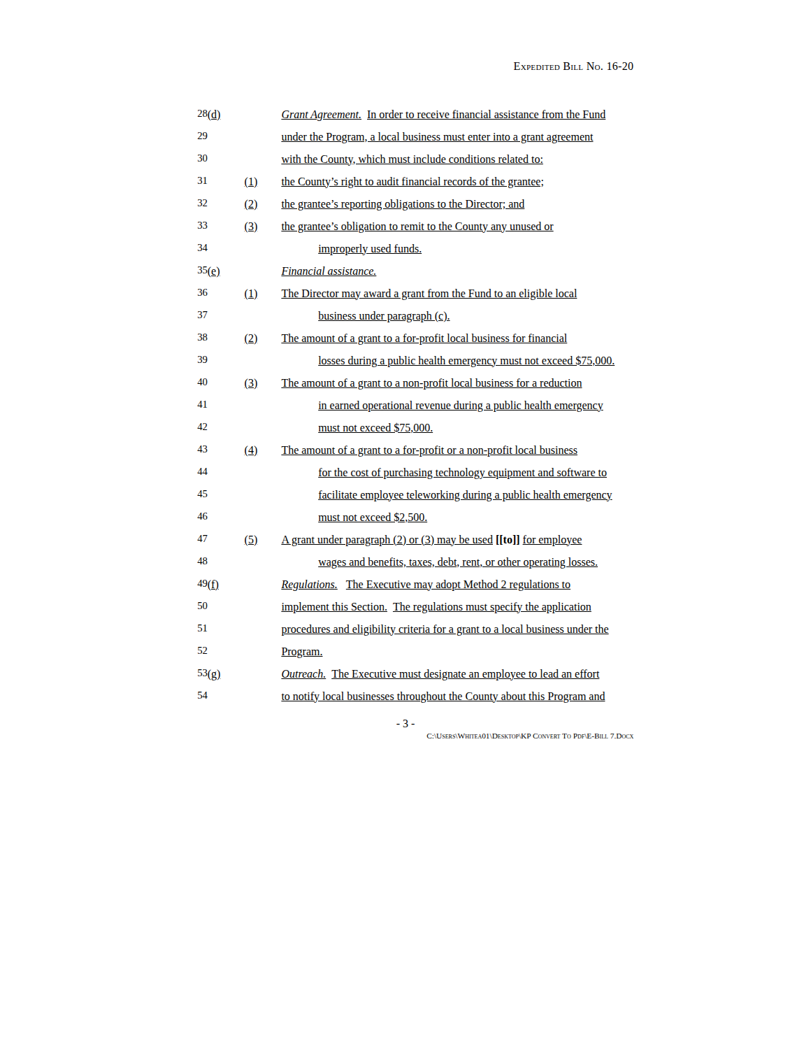Expedited Bill No. 16-20
| 28 | (d) | | Grant Agreement. In order to receive financial assistance from the Fund |
| 29 | | | under the Program, a local business must enter into a grant agreement |
| 30 | | | with the County, which must include conditions related to: |
| 31 | | (1) | the County’s right to audit financial records of the grantee; |
| 32 | | (2) | the grantee’s reporting obligations to the Director; and |
| 33 | | (3) | the grantee’s obligation to remit to the County any unused or |
| 34 | | | improperly used funds. |
| 35 | (e) | | Financial assistance. |
| 36 | | (1) | The Director may award a grant from the Fund to an eligible local |
| 37 | | | business under paragraph (c). |
| 38 | | (2) | The amount of a grant to a for-profit local business for financial |
| 39 | | | losses during a public health emergency must not exceed $75,000. |
| 40 | | (3) | The amount of a grant to a non-profit local business for a reduction |
| 41 | | | in earned operational revenue during a public health emergency |
| 42 | | | must not exceed $75,000. |
| 43 | | (4) | The amount of a grant to a for-profit or a non-profit local business |
| 44 | | | for the cost of purchasing technology equipment and software to |
| 45 | | | facilitate employee teleworking during a public health emergency |
| 46 | | | must not exceed $2,500. |
| 47 | | (5) | A grant under paragraph (2) or (3) may be used [[to]] for employee |
| 48 | | | wages and benefits, taxes, debt, rent, or other operating losses. |
| 49 | (f) | | Regulations. The Executive may adopt Method 2 regulations to |
| 50 | | | implement this Section. The regulations must specify the application |
| 51 | | | procedures and eligibility criteria for a grant to a local business under the |
| 52 | | | Program. |
| 53 | (g) | | Outreach. The Executive must designate an employee to lead an effort |
| 54 | | | to notify local businesses throughout the County about this Program and |
- 3 -
C:\Users\Whitea01\Desktop\KP Convert To Pdf\E-Bill 7.Docx